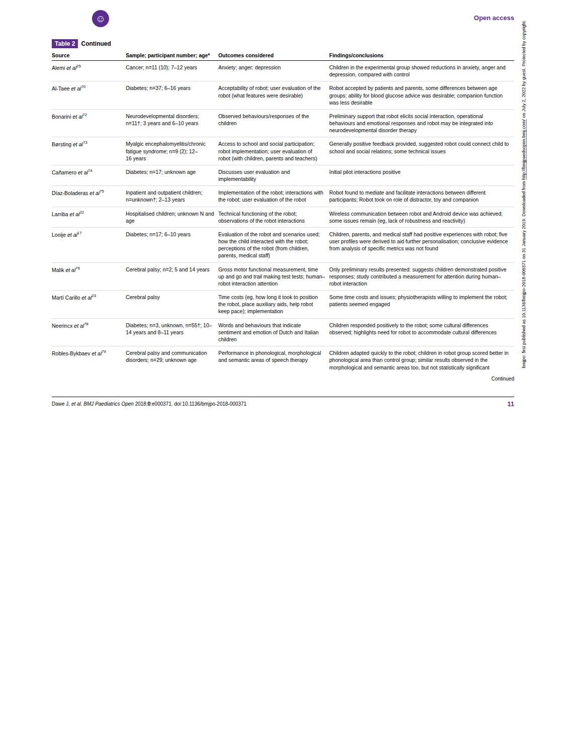☺
Open access
bmjpo: first published as 10.1136/bmjpo-2018-000371 on 31 January 2019. Downloaded from http://bmjpaedsopen.bmj.com/ on July 2, 2022 by guest. Protected by copyright.
Table 2 Continued
| Source | Sample; participant number; age* | Outcomes considered | Findings/conclusions |
| --- | --- | --- | --- |
| Alemi et al 25 | Cancer; n=11 (10); 7–12 years | Anxiety; anger; depression | Children in the experimental group showed reductions in anxiety, anger and depression, compared with control |
| Al-Taee et al 70 | Diabetes; n=37; 6–16 years | Acceptability of robot; user evaluation of the robot (what features were desirable) | Robot accepted by patients and parents, some differences between age groups; ability for blood glucose advice was desirable; companion function was less desirable |
| Bonarini et al 72 | Neurodevelopmental disorders; n=11†; 3 years and 6–10 years | Observed behaviours/responses of the children | Preliminary support that robot elicits social interaction, operational behaviours and emotional responses and robot may be integrated into neurodevelopmental disorder therapy |
| Børsting et al 73 | Myalgic encephalomyelitis/chronic fatigue syndrome; n=9 (2); 12–16 years | Access to school and social participation; robot implementation; user evaluation of robot (with children, parents and teachers) | Generally positive feedback provided, suggested robot could connect child to school and social relations; some technical issues |
| Cañamero et al 74 | Diabetes; n=17; unknown age | Discusses user evaluation and implementability | Initial pilot interactions positive |
| Díaz-Boladeras et al 75 | Inpatient and outpatient children; n=unknown†; 2–13 years | Implementation of the robot; interactions with the robot; user evaluation of the robot | Robot found to mediate and facilitate interactions between different participants; Robot took on role of distractor, toy and companion |
| Larriba et al 22 | Hospitalised children; unknown N and age | Technical functioning of the robot; observations of the robot interactions | Wireless communication between robot and Android device was achieved; some issues remain (eg, lack of robustness and reactivity) |
| Looije et al 17 | Diabetes; n=17; 6–10 years | Evaluation of the robot and scenarios used; how the child interacted with the robot; perceptions of the robot (from children, parents, medical staff) | Children, parents, and medical staff had positive experiences with robot; five user profiles were derived to aid further personalisation; conclusive evidence from analysis of specific metrics was not found |
| Malik et al 76 | Cerebral palsy; n=2; 5 and 14 years | Gross motor functional measurement, time up and go and trail making test tests; human–robot interaction attention | Only preliminary results presented: suggests children demonstrated positive responses; study contributed a measurement for attention during human–robot interaction |
| Martí Carillo et al 23 | Cerebral palsy | Time costs (eg, how long it took to position the robot, place auxiliary aids, help robot keep pace); implementation | Some time costs and issues; physiotherapists willing to implement the robot; patients seemed engaged |
| Neerincx et al 78 | Diabetes; n=3, unknown, n=55†; 10–14 years and 8–11 years | Words and behaviours that indicate sentiment and emotion of Dutch and Italian children | Children responded positively to the robot; some cultural differences observed; highlights need for robot to accommodate cultural differences |
| Robles-Bykbaev et al 79 | Cerebral palsy and communication disorders; n=29; unknown age | Performance in phonological, morphological and semantic areas of speech therapy | Children adapted quickly to the robot; children in robot group scored better in phonological area than control group; similar results observed in the morphological and semantic areas too, but not statistically significant |
Continued
Dawe J, et al. BMJ Paediatrics Open 2018;0:e000371. doi:10.1136/bmjpo-2018-000371
11